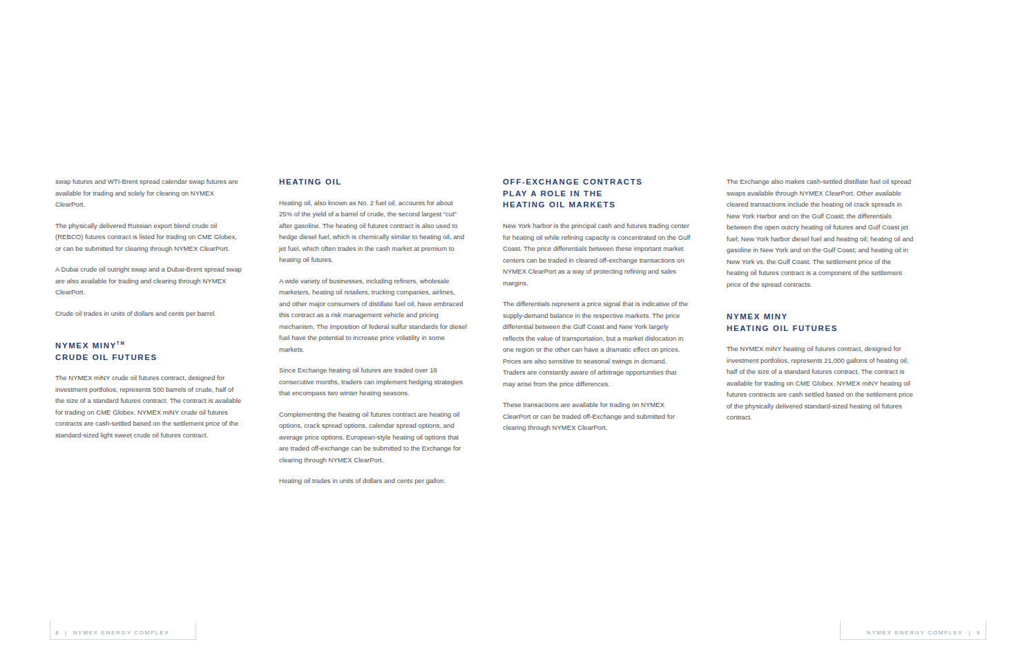swap futures and WTI-Brent spread calendar swap futures are available for trading and solely for clearing on NYMEX ClearPort.
The physically delivered Russian export blend crude oil (REBCO) futures contract is listed for trading on CME Globex, or can be submitted for clearing through NYMEX ClearPort.
A Dubai crude oil outright swap and a Dubai-Brent spread swap are also available for trading and clearing through NYMEX ClearPort.
Crude oil trades in units of dollars and cents per barrel.
NYMEX miNYTM
Crude Oil Futures
The NYMEX miNY crude oil futures contract, designed for investment portfolios, represents 500 barrels of crude, half of the size of a standard futures contract. The contract is available for trading on CME Globex. NYMEX miNY crude oil futures contracts are cash-settled based on the settlement price of the standard-sized light sweet crude oil futures contract.
Heating Oil
Heating oil, also known as No. 2 fuel oil, accounts for about 25% of the yield of a barrel of crude, the second largest “cut” after gasoline. The heating oil futures contract is also used to hedge diesel fuel, which is chemically similar to heating oil, and jet fuel, which often trades in the cash market at premium to heating oil futures.
A wide variety of businesses, including refiners, wholesale marketers, heating oil retailers, trucking companies, airlines, and other major consumers of distillate fuel oil, have embraced this contract as a risk management vehicle and pricing mechanism. The imposition of federal sulfur standards for diesel fuel have the potential to increase price volatility in some markets.
Since Exchange heating oil futures are traded over 18 consecutive months, traders can implement hedging strategies that encompass two winter heating seasons.
Complementing the heating oil futures contract are heating oil options, crack spread options, calendar spread options, and average price options. European-style heating oil options that are traded off-exchange can be submitted to the Exchange for clearing through NYMEX ClearPort.
Heating oil trades in units of dollars and cents per gallon.
Off-Exchange Contracts
Play a Role in the
Heating Oil Markets
New York harbor is the principal cash and futures trading center for heating oil while refining capacity is concentrated on the Gulf Coast. The price differentials between these important market centers can be traded in cleared off-exchange transactions on NYMEX ClearPort as a way of protecting refining and sales margins.
The differentials represent a price signal that is indicative of the supply-demand balance in the respective markets. The price differential between the Gulf Coast and New York largely reflects the value of transportation, but a market dislocation in one region or the other can have a dramatic effect on prices. Prices are also sensitive to seasonal swings in demand. Traders are constantly aware of arbitrage opportunities that may arise from the price differences.
These transactions are available for trading on NYMEX ClearPort or can be traded off-Exchange and submitted for clearing through NYMEX ClearPort.
The Exchange also makes cash-settled distillate fuel oil spread swaps available through NYMEX ClearPort. Other available cleared transactions include the heating oil crack spreads in New York Harbor and on the Gulf Coast; the differentials between the open outcry heating oil futures and Gulf Coast jet fuel; New York harbor diesel fuel and heating oil; heating oil and gasoline in New York and on the Gulf Coast; and heating oil in New York vs. the Gulf Coast. The settlement price of the heating oil futures contract is a component of the settlement price of the spread contracts.
NYMEX miNY
Heating Oil Futures
The NYMEX miNY heating oil futures contract, designed for investment portfolios, represents 21,000 gallons of heating oil, half of the size of a standard futures contract. The contract is available for trading on CME Globex. NYMEX miNY heating oil futures contracts are cash settled based on the settlement price of the physically delivered standard-sized heating oil futures contract.
8 | NYMEX Energy Complex
NYMEX Energy Complex | 9